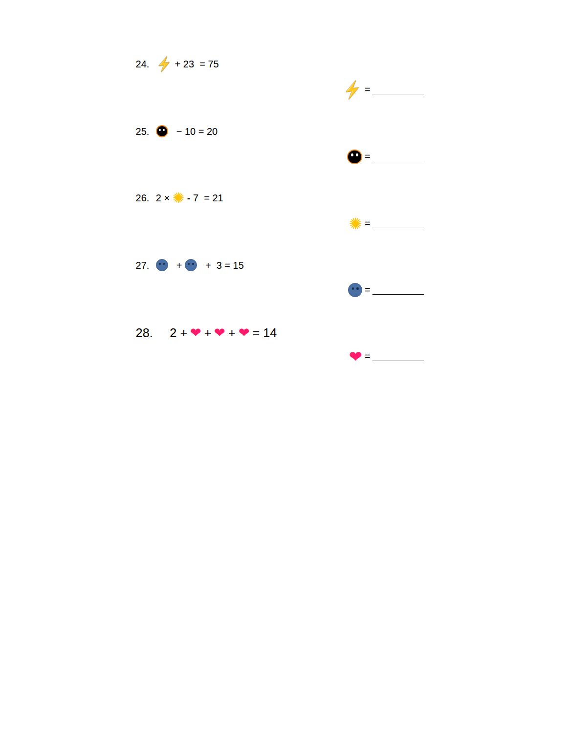24. ⚡ + 23 = 75
⚡ =
25. − 10 = 20
=
26. 2 × ✺ - 7 = 21
✺ =
27. + + 3 = 15
=
28. 2 + ❤ + ❤ + ❤ = 14
❤ =